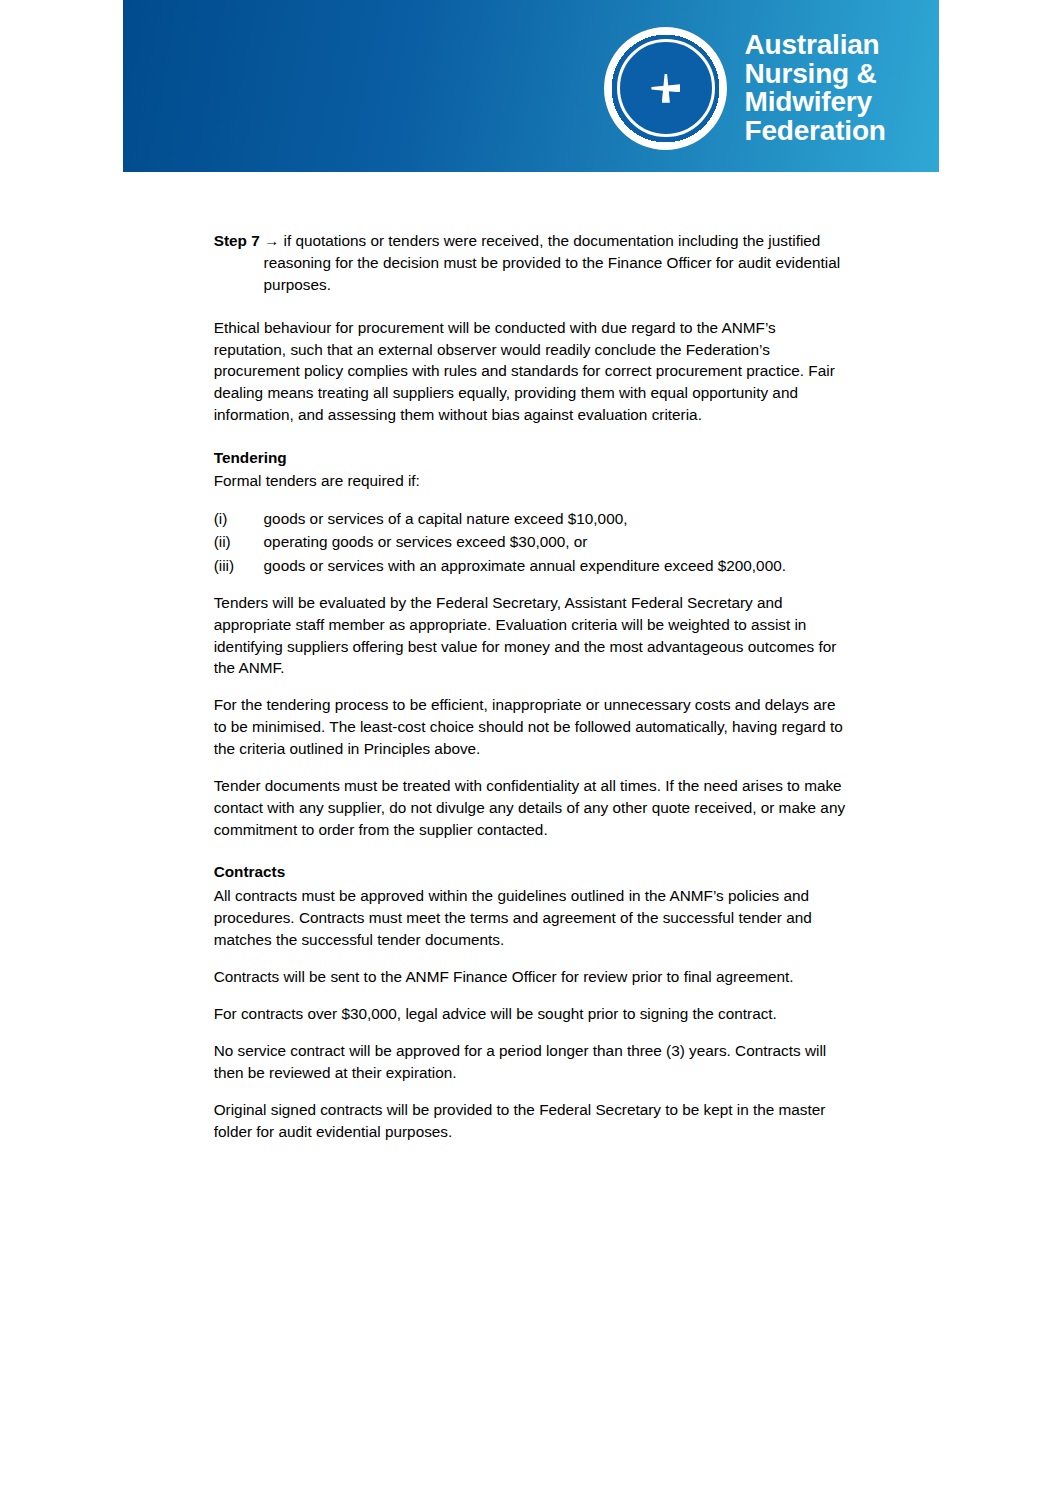Australian
Nursing &
Midwifery
Federation
Step 7 → if quotations or tenders were received, the documentation including the justified reasoning for the decision must be provided to the Finance Officer for audit evidential purposes.
Ethical behaviour for procurement will be conducted with due regard to the ANMF’s reputation, such that an external observer would readily conclude the Federation’s procurement policy complies with rules and standards for correct procurement practice. Fair dealing means treating all suppliers equally, providing them with equal opportunity and information, and assessing them without bias against evaluation criteria.
Tendering
Formal tenders are required if:
(i) goods or services of a capital nature exceed $10,000,
(ii) operating goods or services exceed $30,000, or
(iii) goods or services with an approximate annual expenditure exceed $200,000.
Tenders will be evaluated by the Federal Secretary, Assistant Federal Secretary and appropriate staff member as appropriate. Evaluation criteria will be weighted to assist in identifying suppliers offering best value for money and the most advantageous outcomes for the ANMF.
For the tendering process to be efficient, inappropriate or unnecessary costs and delays are to be minimised. The least-cost choice should not be followed automatically, having regard to the criteria outlined in Principles above.
Tender documents must be treated with confidentiality at all times. If the need arises to make contact with any supplier, do not divulge any details of any other quote received, or make any commitment to order from the supplier contacted.
Contracts
All contracts must be approved within the guidelines outlined in the ANMF’s policies and procedures. Contracts must meet the terms and agreement of the successful tender and matches the successful tender documents.
Contracts will be sent to the ANMF Finance Officer for review prior to final agreement.
For contracts over $30,000, legal advice will be sought prior to signing the contract.
No service contract will be approved for a period longer than three (3) years. Contracts will then be reviewed at their expiration.
Original signed contracts will be provided to the Federal Secretary to be kept in the master folder for audit evidential purposes.